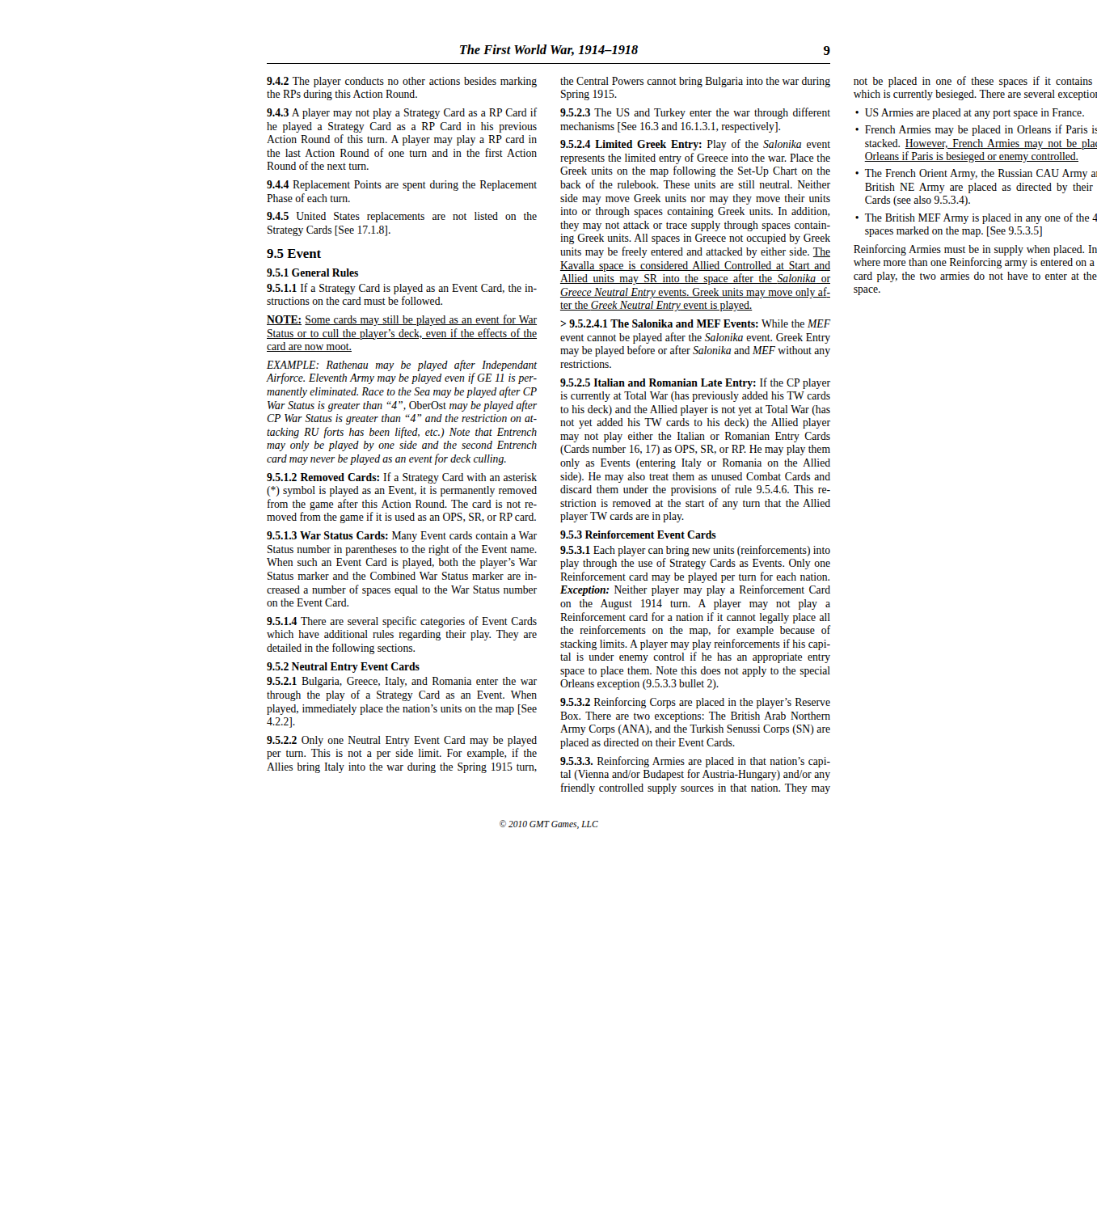9
The First World War, 1914–1918
9.4.2 The player conducts no other actions besides marking the RPs during this Action Round.
9.4.3 A player may not play a Strategy Card as a RP Card if he played a Strategy Card as a RP Card in his previous Action Round of this turn. A player may play a RP card in the last Action Round of one turn and in the first Action Round of the next turn.
9.4.4 Replacement Points are spent during the Replacement Phase of each turn.
9.4.5 United States replacements are not listed on the Strategy Cards [See 17.1.8].
9.5 Event
9.5.1 General Rules
9.5.1.1 If a Strategy Card is played as an Event Card, the instructions on the card must be followed.
NOTE: Some cards may still be played as an event for War Status or to cull the player’s deck, even if the effects of the card are now moot.
EXAMPLE: Rathenau may be played after Independant Airforce. Eleventh Army may be played even if GE 11 is permanently eliminated. Race to the Sea may be played after CP War Status is greater than “4”, OberOst may be played after CP War Status is greater than “4” and the restriction on attacking RU forts has been lifted, etc.) Note that Entrench may only be played by one side and the second Entrench card may never be played as an event for deck culling.
9.5.1.2 Removed Cards: If a Strategy Card with an asterisk (*) symbol is played as an Event, it is permanently removed from the game after this Action Round. The card is not removed from the game if it is used as an OPS, SR, or RP card.
9.5.1.3 War Status Cards: Many Event cards contain a War Status number in parentheses to the right of the Event name. When such an Event Card is played, both the player’s War Status marker and the Combined War Status marker are increased a number of spaces equal to the War Status number on the Event Card.
9.5.1.4 There are several specific categories of Event Cards which have additional rules regarding their play. They are detailed in the following sections.
9.5.2 Neutral Entry Event Cards
9.5.2.1 Bulgaria, Greece, Italy, and Romania enter the war through the play of a Strategy Card as an Event. When played, immediately place the nation’s units on the map [See 4.2.2].
9.5.2.2 Only one Neutral Entry Event Card may be played per turn. This is not a per side limit. For example, if the Allies bring Italy into the war during the Spring 1915 turn, the Central Powers cannot bring Bulgaria into the war during Spring 1915.
9.5.2.3 The US and Turkey enter the war through different mechanisms [See 16.3 and 16.1.3.1, respectively].
9.5.2.4 Limited Greek Entry: Play of the Salonika event represents the limited entry of Greece into the war. Place the Greek units on the map following the Set-Up Chart on the back of the rulebook. These units are still neutral. Neither side may move Greek units nor may they move their units into or through spaces containing Greek units. In addition, they may not attack or trace supply through spaces containing Greek units. All spaces in Greece not occupied by Greek units may be freely entered and attacked by either side. The Kavalla space is considered Allied Controlled at Start and Allied units may SR into the space after the Salonika or Greece Neutral Entry events. Greek units may move only after the Greek Neutral Entry event is played.
> 9.5.2.4.1 The Salonika and MEF Events: While the MEF event cannot be played after the Salonika event. Greek Entry may be played before or after Salonika and MEF without any restrictions.
9.5.2.5 Italian and Romanian Late Entry: If the CP player is currently at Total War (has previously added his TW cards to his deck) and the Allied player is not yet at Total War (has not yet added his TW cards to his deck) the Allied player may not play either the Italian or Romanian Entry Cards (Cards number 16, 17) as OPS, SR, or RP. He may play them only as Events (entering Italy or Romania on the Allied side). He may also treat them as unused Combat Cards and discard them under the provisions of rule 9.5.4.6. This restriction is removed at the start of any turn that the Allied player TW cards are in play.
9.5.3 Reinforcement Event Cards
9.5.3.1 Each player can bring new units (reinforcements) into play through the use of Strategy Cards as Events. Only one Reinforcement card may be played per turn for each nation. Exception: Neither player may play a Reinforcement Card on the August 1914 turn. A player may not play a Reinforcement card for a nation if it cannot legally place all the reinforcements on the map, for example because of stacking limits. A player may play reinforcements if his capital is under enemy control if he has an appropriate entry space to place them. Note this does not apply to the special Orleans exception (9.5.3.3 bullet 2).
9.5.3.2 Reinforcing Corps are placed in the player’s Reserve Box. There are two exceptions: The British Arab Northern Army Corps (ANA), and the Turkish Senussi Corps (SN) are placed as directed on their Event Cards.
9.5.3.3. Reinforcing Armies are placed in that nation’s capital (Vienna and/or Budapest for Austria-Hungary) and/or any friendly controlled supply sources in that nation. They may not be placed in one of these spaces if it contains a fort which is currently besieged. There are several exceptions:
US Armies are placed at any port space in France.
French Armies may be placed in Orleans if Paris is fully stacked. However, French Armies may not be placed in Orleans if Paris is besieged or enemy controlled.
The French Orient Army, the Russian CAU Army and the British NE Army are placed as directed by their Event Cards (see also 9.5.3.4).
The British MEF Army is placed in any one of the 4 MEF spaces marked on the map. [See 9.5.3.5]
Reinforcing Armies must be in supply when placed. In cases where more than one Reinforcing army is entered on a single card play, the two armies do not have to enter at the same space.
© 2010 GMT Games, LLC